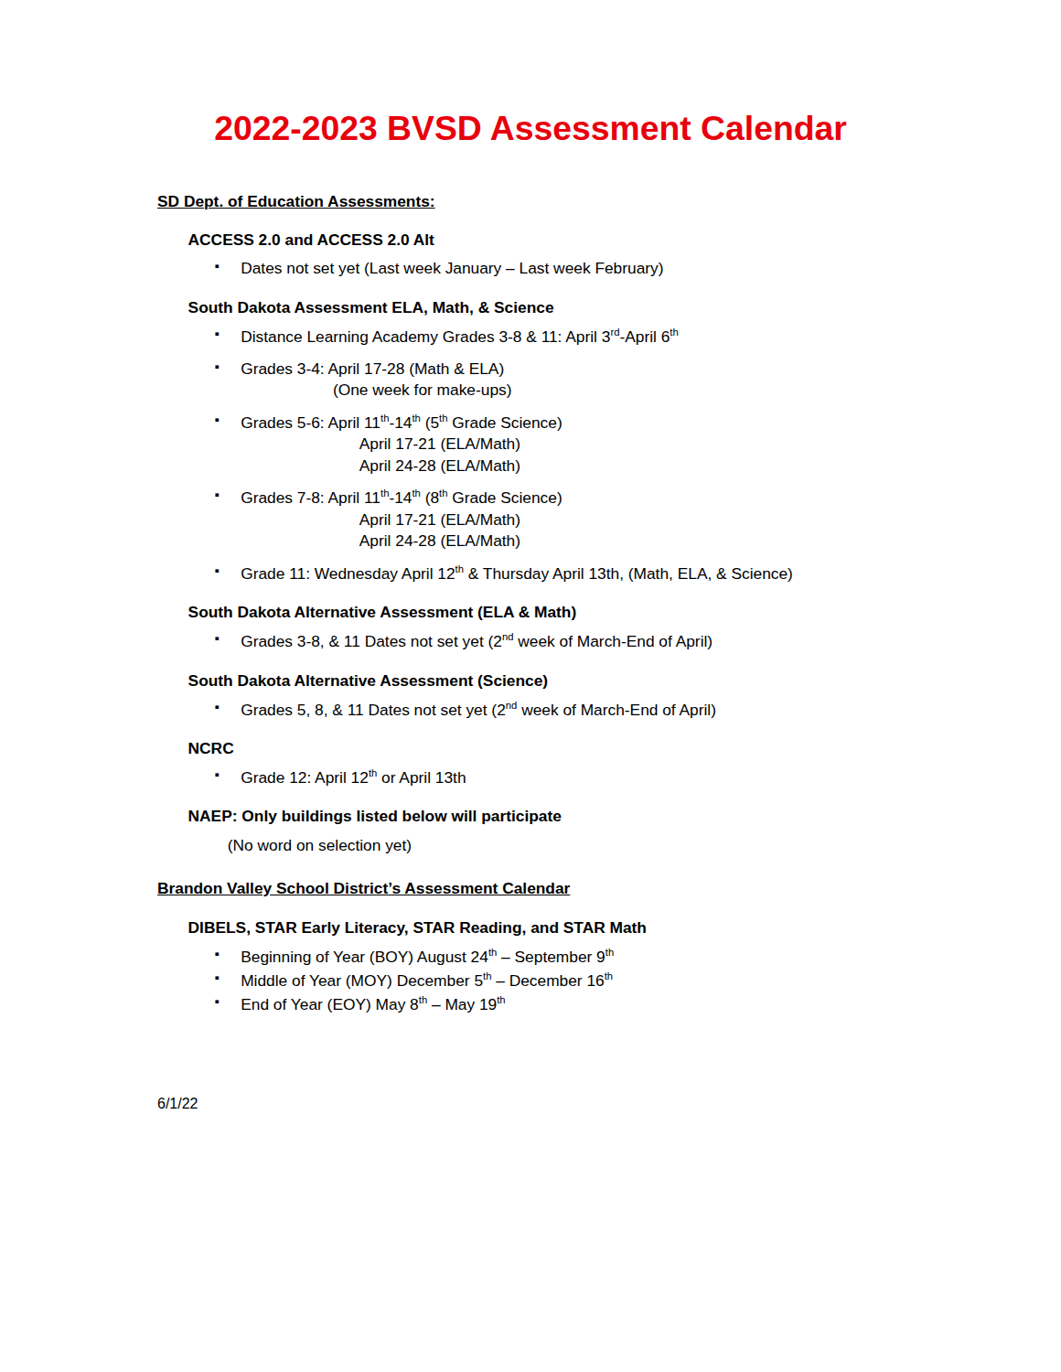2022-2023 BVSD Assessment Calendar
SD Dept. of Education Assessments:
ACCESS 2.0 and ACCESS 2.0 Alt
Dates not set yet (Last week January – Last week February)
South Dakota Assessment ELA, Math, & Science
Distance Learning Academy Grades 3-8 & 11: April 3rd-April 6th
Grades 3-4: April 17-28 (Math & ELA) (One week for make-ups)
Grades 5-6: April 11th-14th (5th Grade Science) April 17-21 (ELA/Math) April 24-28 (ELA/Math)
Grades 7-8: April 11th-14th (8th Grade Science) April 17-21 (ELA/Math) April 24-28 (ELA/Math)
Grade 11: Wednesday April 12th & Thursday April 13th, (Math, ELA, & Science)
South Dakota Alternative Assessment (ELA & Math)
Grades 3-8, & 11 Dates not set yet (2nd week of March-End of April)
South Dakota Alternative Assessment (Science)
Grades 5, 8, & 11 Dates not set yet (2nd week of March-End of April)
NCRC
Grade 12: April 12th or April 13th
NAEP: Only buildings listed below will participate
(No word on selection yet)
Brandon Valley School District’s Assessment Calendar
DIBELS, STAR Early Literacy, STAR Reading, and STAR Math
Beginning of Year (BOY) August 24th – September 9th
Middle of Year (MOY) December 5th – December 16th
End of Year (EOY) May 8th – May 19th
6/1/22